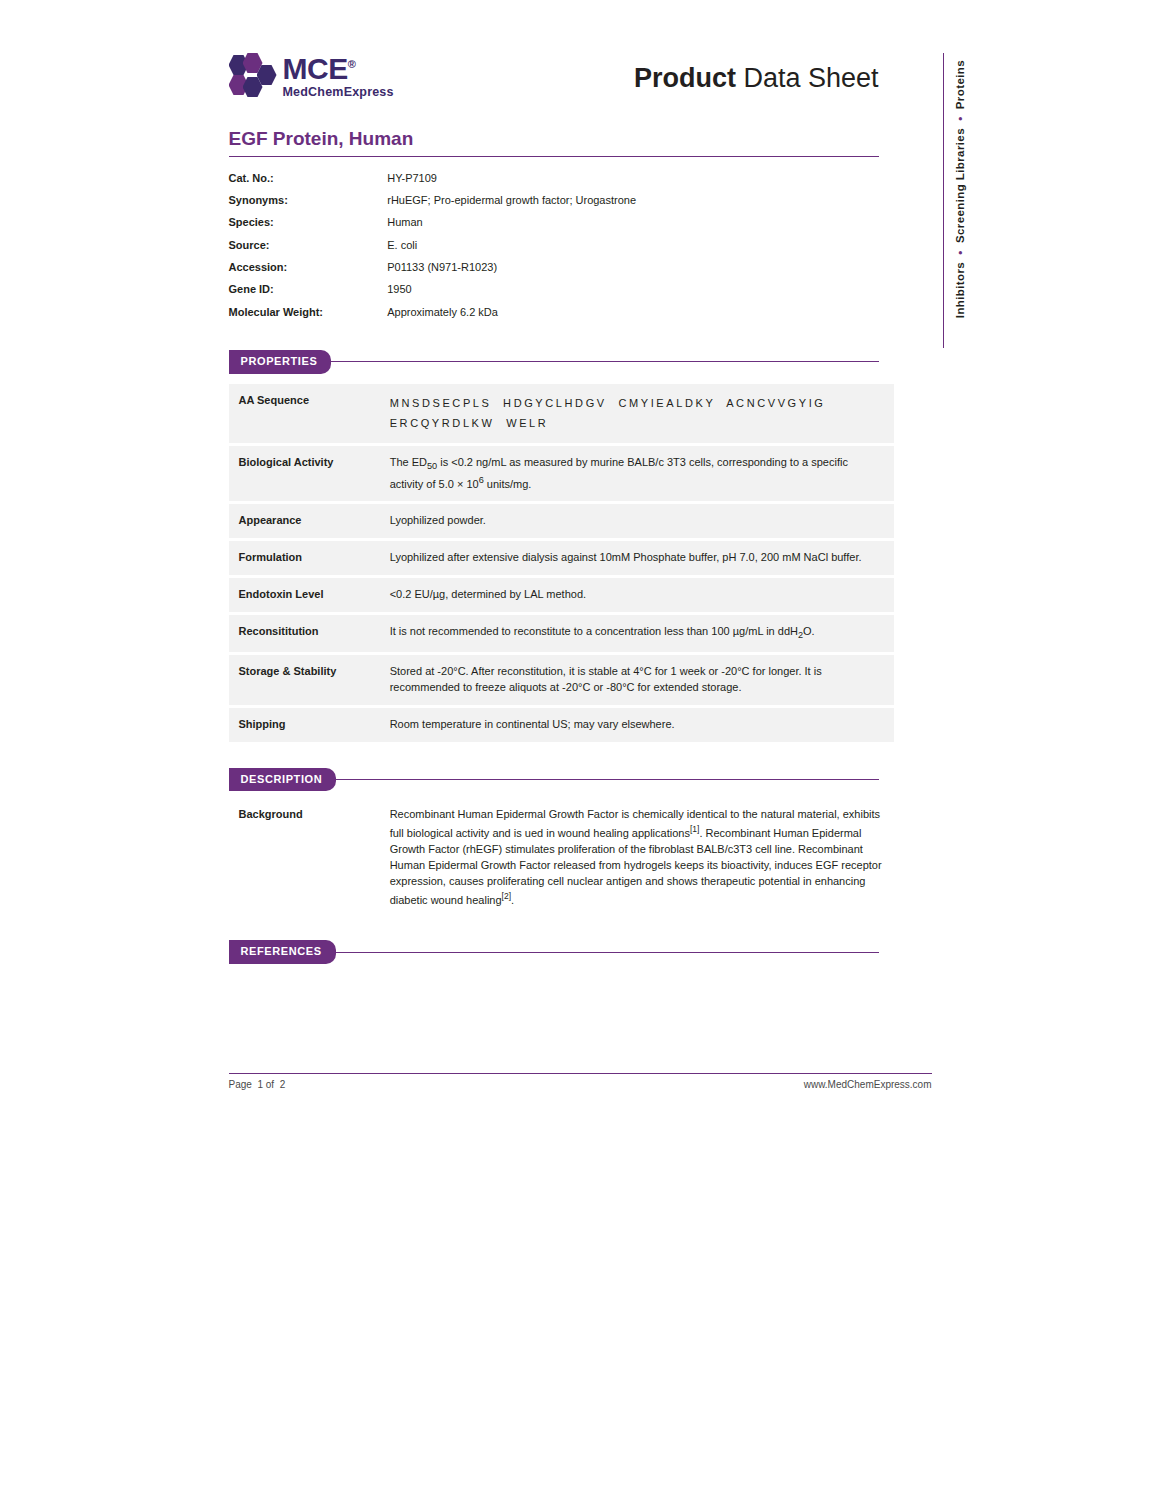Inhibitors • Screening Libraries • Proteins
MCE®
MedChemExpress
Product Data Sheet
EGF Protein, Human
| Cat. No.: | HY-P7109 |
| Synonyms: | rHuEGF; Pro-epidermal growth factor; Urogastrone |
| Species: | Human |
| Source: | E. coli |
| Accession: | P01133 (N971-R1023) |
| Gene ID: | 1950 |
| Molecular Weight: | Approximately 6.2 kDa |
PROPERTIES
| AA Sequence | MNSDSECPLS HDGYCLHDGV CMYIEALDKY ACNCVVGYIG ERCQYRDLKW WELR |
| Biological Activity | The ED 50 is <0.2 ng/mL as measured by murine BALB/c 3T3 cells, corresponding to a specific activity of 5.0 × 10 6 units/mg. |
| Appearance | Lyophilized powder. |
| Formulation | Lyophilized after extensive dialysis against 10mM Phosphate buffer, pH 7.0, 200 mM NaCl buffer. |
| Endotoxin Level | <0.2 EU/µg, determined by LAL method. |
| Reconsititution | It is not recommended to reconstitute to a concentration less than 100 µg/mL in ddH 2 O. |
| Storage & Stability | Stored at -20°C. After reconstitution, it is stable at 4°C for 1 week or -20°C for longer. It is recommended to freeze aliquots at -20°C or -80°C for extended storage. |
| Shipping | Room temperature in continental US; may vary elsewhere. |
DESCRIPTION
| Background | Recombinant Human Epidermal Growth Factor is chemically identical to the natural material, exhibits full biological activity and is ued in wound healing applications [1] . Recombinant Human Epidermal Growth Factor (rhEGF) stimulates proliferation of the fibroblast BALB/c3T3 cell line. Recombinant Human Epidermal Growth Factor released from hydrogels keeps its bioactivity, induces EGF receptor expression, causes proliferating cell nuclear antigen and shows therapeutic potential in enhancing diabetic wound healing [2] . |
REFERENCES
Page 1 of 2
www.MedChemExpress.com